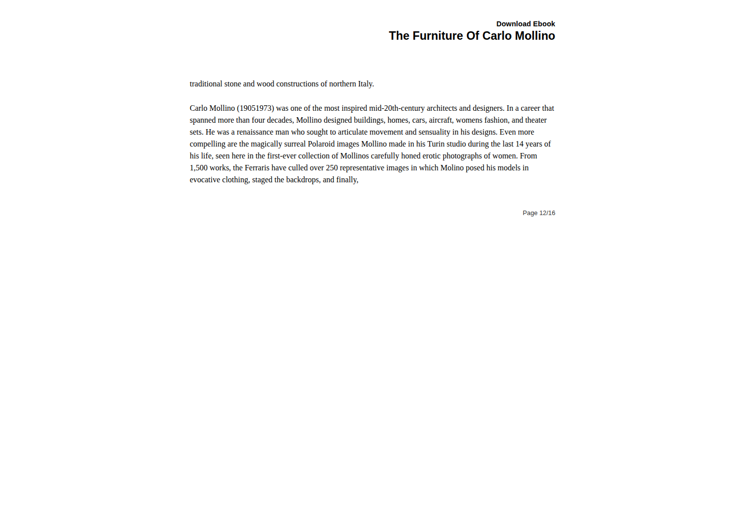Download Ebook The Furniture Of Carlo Mollino
traditional stone and wood constructions of northern Italy.
Carlo Mollino (19051973) was one of the most inspired mid-20th-century architects and designers. In a career that spanned more than four decades, Mollino designed buildings, homes, cars, aircraft, womens fashion, and theater sets. He was a renaissance man who sought to articulate movement and sensuality in his designs. Even more compelling are the magically surreal Polaroid images Mollino made in his Turin studio during the last 14 years of his life, seen here in the first-ever collection of Mollinos carefully honed erotic photographs of women. From 1,500 works, the Ferraris have culled over 250 representative images in which Molino posed his models in evocative clothing, staged the backdrops, and finally,
Page 12/16